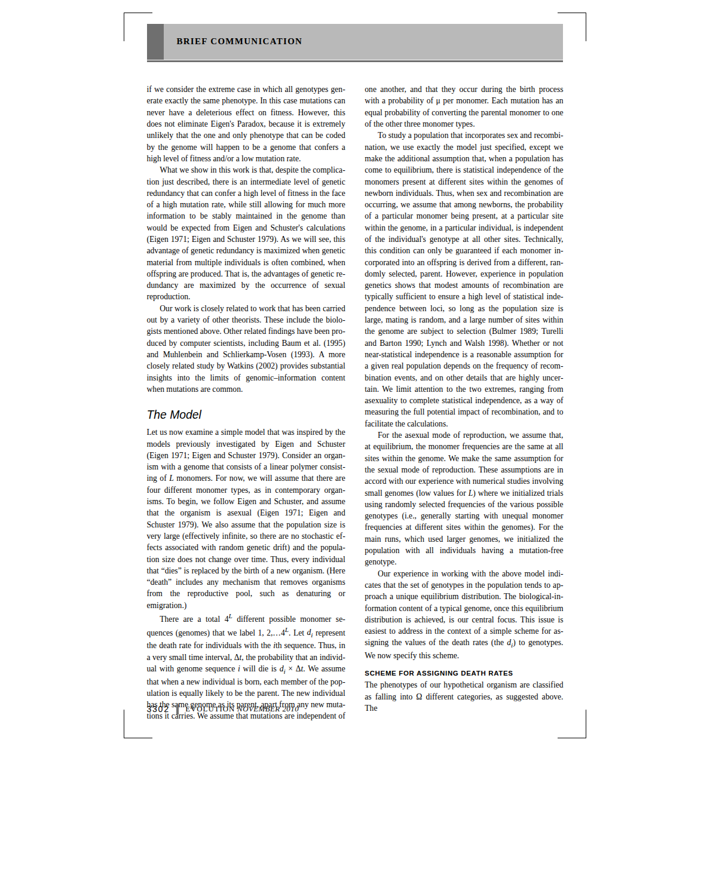BRIEF COMMUNICATION
if we consider the extreme case in which all genotypes generate exactly the same phenotype. In this case mutations can never have a deleterious effect on fitness. However, this does not eliminate Eigen's Paradox, because it is extremely unlikely that the one and only phenotype that can be coded by the genome will happen to be a genome that confers a high level of fitness and/or a low mutation rate.
What we show in this work is that, despite the complication just described, there is an intermediate level of genetic redundancy that can confer a high level of fitness in the face of a high mutation rate, while still allowing for much more information to be stably maintained in the genome than would be expected from Eigen and Schuster's calculations (Eigen 1971; Eigen and Schuster 1979). As we will see, this advantage of genetic redundancy is maximized when genetic material from multiple individuals is often combined, when offspring are produced. That is, the advantages of genetic redundancy are maximized by the occurrence of sexual reproduction.
Our work is closely related to work that has been carried out by a variety of other theorists. These include the biologists mentioned above. Other related findings have been produced by computer scientists, including Baum et al. (1995) and Muhlenbein and Schlierkamp-Vosen (1993). A more closely related study by Watkins (2002) provides substantial insights into the limits of genomic–information content when mutations are common.
The Model
Let us now examine a simple model that was inspired by the models previously investigated by Eigen and Schuster (Eigen 1971; Eigen and Schuster 1979). Consider an organism with a genome that consists of a linear polymer consisting of L monomers. For now, we will assume that there are four different monomer types, as in contemporary organisms. To begin, we follow Eigen and Schuster, and assume that the organism is asexual (Eigen 1971; Eigen and Schuster 1979). We also assume that the population size is very large (effectively infinite, so there are no stochastic effects associated with random genetic drift) and the population size does not change over time. Thus, every individual that “dies” is replaced by the birth of a new organism. (Here “death” includes any mechanism that removes organisms from the reproductive pool, such as denaturing or emigration.)
There are a total 4L different possible monomer sequences (genomes) that we label 1, 2,…4L. Let di represent the death rate for individuals with the ith sequence. Thus, in a very small time interval, Δt, the probability that an individual with genome sequence i will die is di × Δt. We assume that when a new individual is born, each member of the population is equally likely to be the parent. The new individual has the same genome as its parent, apart from any new mutations it carries. We assume that mutations are independent of one another, and that they occur during the birth process with a probability of μ per monomer. Each mutation has an equal probability of converting the parental monomer to one of the other three monomer types.
To study a population that incorporates sex and recombination, we use exactly the model just specified, except we make the additional assumption that, when a population has come to equilibrium, there is statistical independence of the monomers present at different sites within the genomes of newborn individuals. Thus, when sex and recombination are occurring, we assume that among newborns, the probability of a particular monomer being present, at a particular site within the genome, in a particular individual, is independent of the individual's genotype at all other sites. Technically, this condition can only be guaranteed if each monomer incorporated into an offspring is derived from a different, randomly selected, parent. However, experience in population genetics shows that modest amounts of recombination are typically sufficient to ensure a high level of statistical independence between loci, so long as the population size is large, mating is random, and a large number of sites within the genome are subject to selection (Bulmer 1989; Turelli and Barton 1990; Lynch and Walsh 1998). Whether or not near-statistical independence is a reasonable assumption for a given real population depends on the frequency of recombination events, and on other details that are highly uncertain. We limit attention to the two extremes, ranging from asexuality to complete statistical independence, as a way of measuring the full potential impact of recombination, and to facilitate the calculations.
For the asexual mode of reproduction, we assume that, at equilibrium, the monomer frequencies are the same at all sites within the genome. We make the same assumption for the sexual mode of reproduction. These assumptions are in accord with our experience with numerical studies involving small genomes (low values for L) where we initialized trials using randomly selected frequencies of the various possible genotypes (i.e., generally starting with unequal monomer frequencies at different sites within the genomes). For the main runs, which used larger genomes, we initialized the population with all individuals having a mutation-free genotype.
Our experience in working with the above model indicates that the set of genotypes in the population tends to approach a unique equilibrium distribution. The biological-information content of a typical genome, once this equilibrium distribution is achieved, is our central focus. This issue is easiest to address in the context of a simple scheme for assigning the values of the death rates (the di) to genotypes. We now specify this scheme.
SCHEME FOR ASSIGNING DEATH RATES
The phenotypes of our hypothetical organism are classified as falling into Ω different categories, as suggested above. The
3302 EVOLUTION NOVEMBER 2010